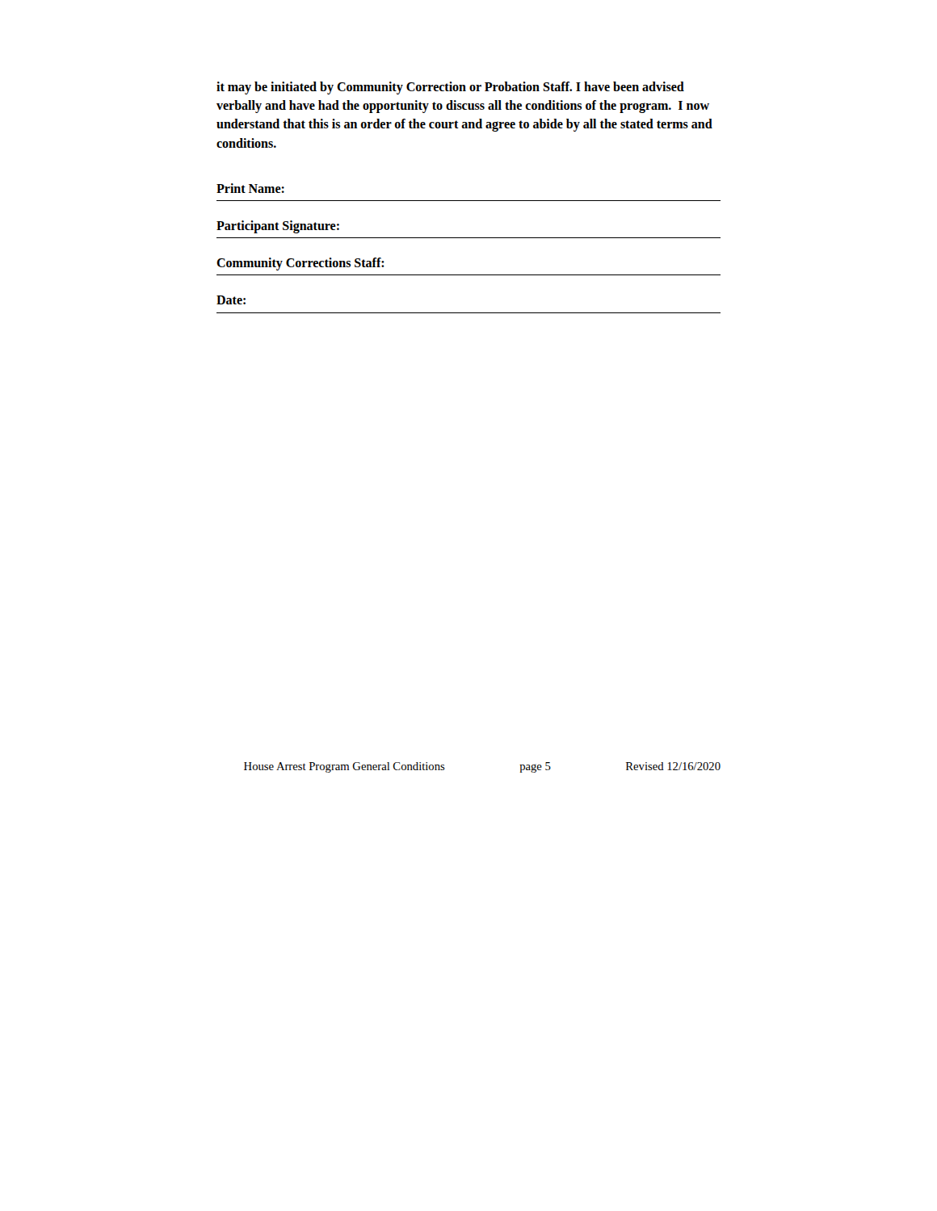it may be initiated by Community Correction or Probation Staff. I have been advised verbally and have had the opportunity to discuss all the conditions of the program. I now understand that this is an order of the court and agree to abide by all the stated terms and conditions.
Print Name:
Participant Signature:
Community Corrections Staff:
Date:
House Arrest Program General Conditions page 5 Revised 12/16/2020